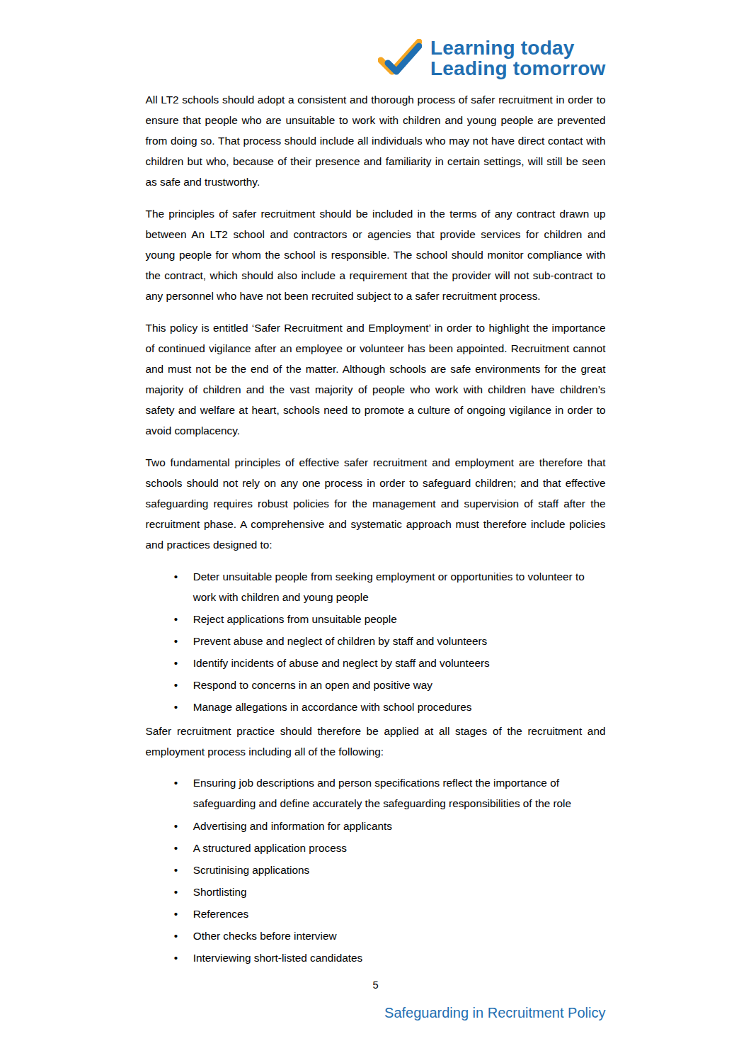Learning today
Leading tomorrow
All LT2 schools should adopt a consistent and thorough process of safer recruitment in order to ensure that people who are unsuitable to work with children and young people are prevented from doing so. That process should include all individuals who may not have direct contact with children but who, because of their presence and familiarity in certain settings, will still be seen as safe and trustworthy.
The principles of safer recruitment should be included in the terms of any contract drawn up between An LT2 school and contractors or agencies that provide services for children and young people for whom the school is responsible. The school should monitor compliance with the contract, which should also include a requirement that the provider will not sub-contract to any personnel who have not been recruited subject to a safer recruitment process.
This policy is entitled ‘Safer Recruitment and Employment’ in order to highlight the importance of continued vigilance after an employee or volunteer has been appointed. Recruitment cannot and must not be the end of the matter. Although schools are safe environments for the great majority of children and the vast majority of people who work with children have children’s safety and welfare at heart, schools need to promote a culture of ongoing vigilance in order to avoid complacency.
Two fundamental principles of effective safer recruitment and employment are therefore that schools should not rely on any one process in order to safeguard children; and that effective safeguarding requires robust policies for the management and supervision of staff after the recruitment phase. A comprehensive and systematic approach must therefore include policies and practices designed to:
Deter unsuitable people from seeking employment or opportunities to volunteer to work with children and young people
Reject applications from unsuitable people
Prevent abuse and neglect of children by staff and volunteers
Identify incidents of abuse and neglect by staff and volunteers
Respond to concerns in an open and positive way
Manage allegations in accordance with school procedures
Safer recruitment practice should therefore be applied at all stages of the recruitment and employment process including all of the following:
Ensuring job descriptions and person specifications reflect the importance of safeguarding and define accurately the safeguarding responsibilities of the role
Advertising and information for applicants
A structured application process
Scrutinising applications
Shortlisting
References
Other checks before interview
Interviewing short-listed candidates
5
Safeguarding in Recruitment Policy